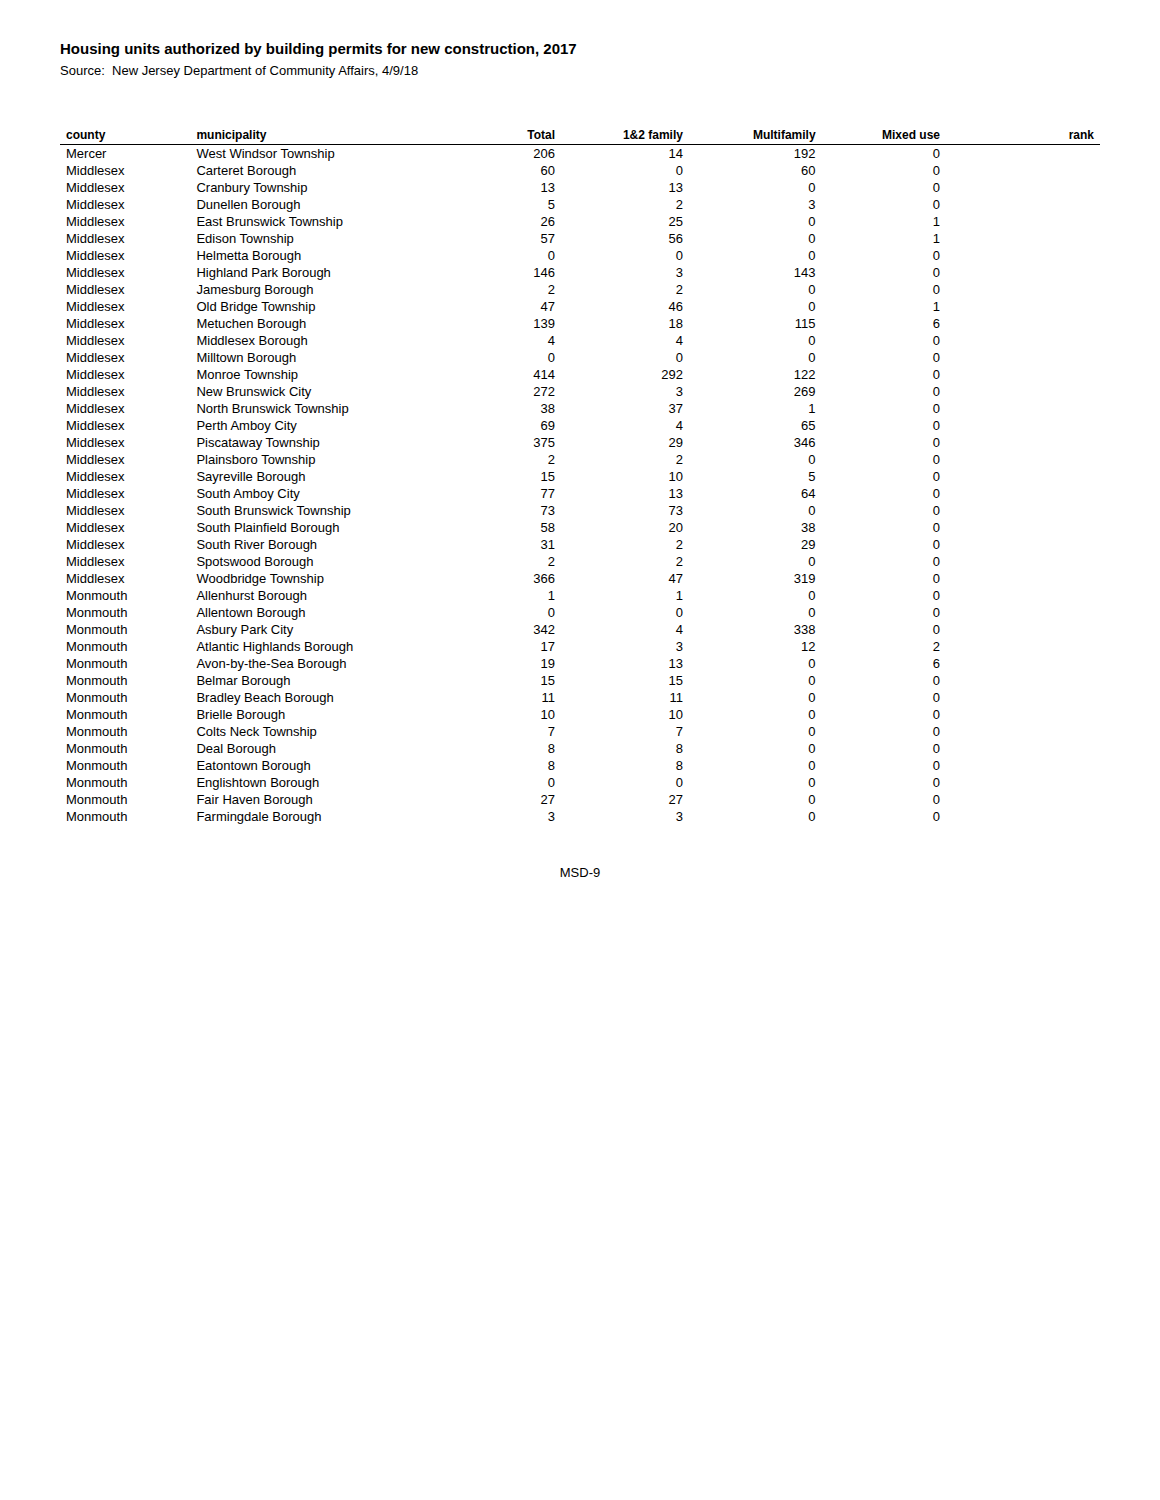Housing units authorized by building permits for new construction, 2017
Source: New Jersey Department of Community Affairs, 4/9/18
| county | municipality | Total | 1&2 family | Multifamily | Mixed use | | rank |
| --- | --- | --- | --- | --- | --- | --- | --- |
| Mercer | West Windsor Township | 206 | 14 | 192 | 0 | | |
| Middlesex | Carteret Borough | 60 | 0 | 60 | 0 | | |
| Middlesex | Cranbury Township | 13 | 13 | 0 | 0 | | |
| Middlesex | Dunellen Borough | 5 | 2 | 3 | 0 | | |
| Middlesex | East Brunswick Township | 26 | 25 | 0 | 1 | | |
| Middlesex | Edison Township | 57 | 56 | 0 | 1 | | |
| Middlesex | Helmetta Borough | 0 | 0 | 0 | 0 | | |
| Middlesex | Highland Park Borough | 146 | 3 | 143 | 0 | | |
| Middlesex | Jamesburg Borough | 2 | 2 | 0 | 0 | | |
| Middlesex | Old Bridge Township | 47 | 46 | 0 | 1 | | |
| Middlesex | Metuchen Borough | 139 | 18 | 115 | 6 | | |
| Middlesex | Middlesex Borough | 4 | 4 | 0 | 0 | | |
| Middlesex | Milltown Borough | 0 | 0 | 0 | 0 | | |
| Middlesex | Monroe Township | 414 | 292 | 122 | 0 | | |
| Middlesex | New Brunswick City | 272 | 3 | 269 | 0 | | |
| Middlesex | North Brunswick Township | 38 | 37 | 1 | 0 | | |
| Middlesex | Perth Amboy City | 69 | 4 | 65 | 0 | | |
| Middlesex | Piscataway Township | 375 | 29 | 346 | 0 | | |
| Middlesex | Plainsboro Township | 2 | 2 | 0 | 0 | | |
| Middlesex | Sayreville Borough | 15 | 10 | 5 | 0 | | |
| Middlesex | South Amboy City | 77 | 13 | 64 | 0 | | |
| Middlesex | South Brunswick Township | 73 | 73 | 0 | 0 | | |
| Middlesex | South Plainfield Borough | 58 | 20 | 38 | 0 | | |
| Middlesex | South River Borough | 31 | 2 | 29 | 0 | | |
| Middlesex | Spotswood Borough | 2 | 2 | 0 | 0 | | |
| Middlesex | Woodbridge Township | 366 | 47 | 319 | 0 | | |
| Monmouth | Allenhurst Borough | 1 | 1 | 0 | 0 | | |
| Monmouth | Allentown Borough | 0 | 0 | 0 | 0 | | |
| Monmouth | Asbury Park City | 342 | 4 | 338 | 0 | | |
| Monmouth | Atlantic Highlands Borough | 17 | 3 | 12 | 2 | | |
| Monmouth | Avon-by-the-Sea Borough | 19 | 13 | 0 | 6 | | |
| Monmouth | Belmar Borough | 15 | 15 | 0 | 0 | | |
| Monmouth | Bradley Beach Borough | 11 | 11 | 0 | 0 | | |
| Monmouth | Brielle Borough | 10 | 10 | 0 | 0 | | |
| Monmouth | Colts Neck Township | 7 | 7 | 0 | 0 | | |
| Monmouth | Deal Borough | 8 | 8 | 0 | 0 | | |
| Monmouth | Eatontown Borough | 8 | 8 | 0 | 0 | | |
| Monmouth | Englishtown Borough | 0 | 0 | 0 | 0 | | |
| Monmouth | Fair Haven Borough | 27 | 27 | 0 | 0 | | |
| Monmouth | Farmingdale Borough | 3 | 3 | 0 | 0 | | |
MSD-9